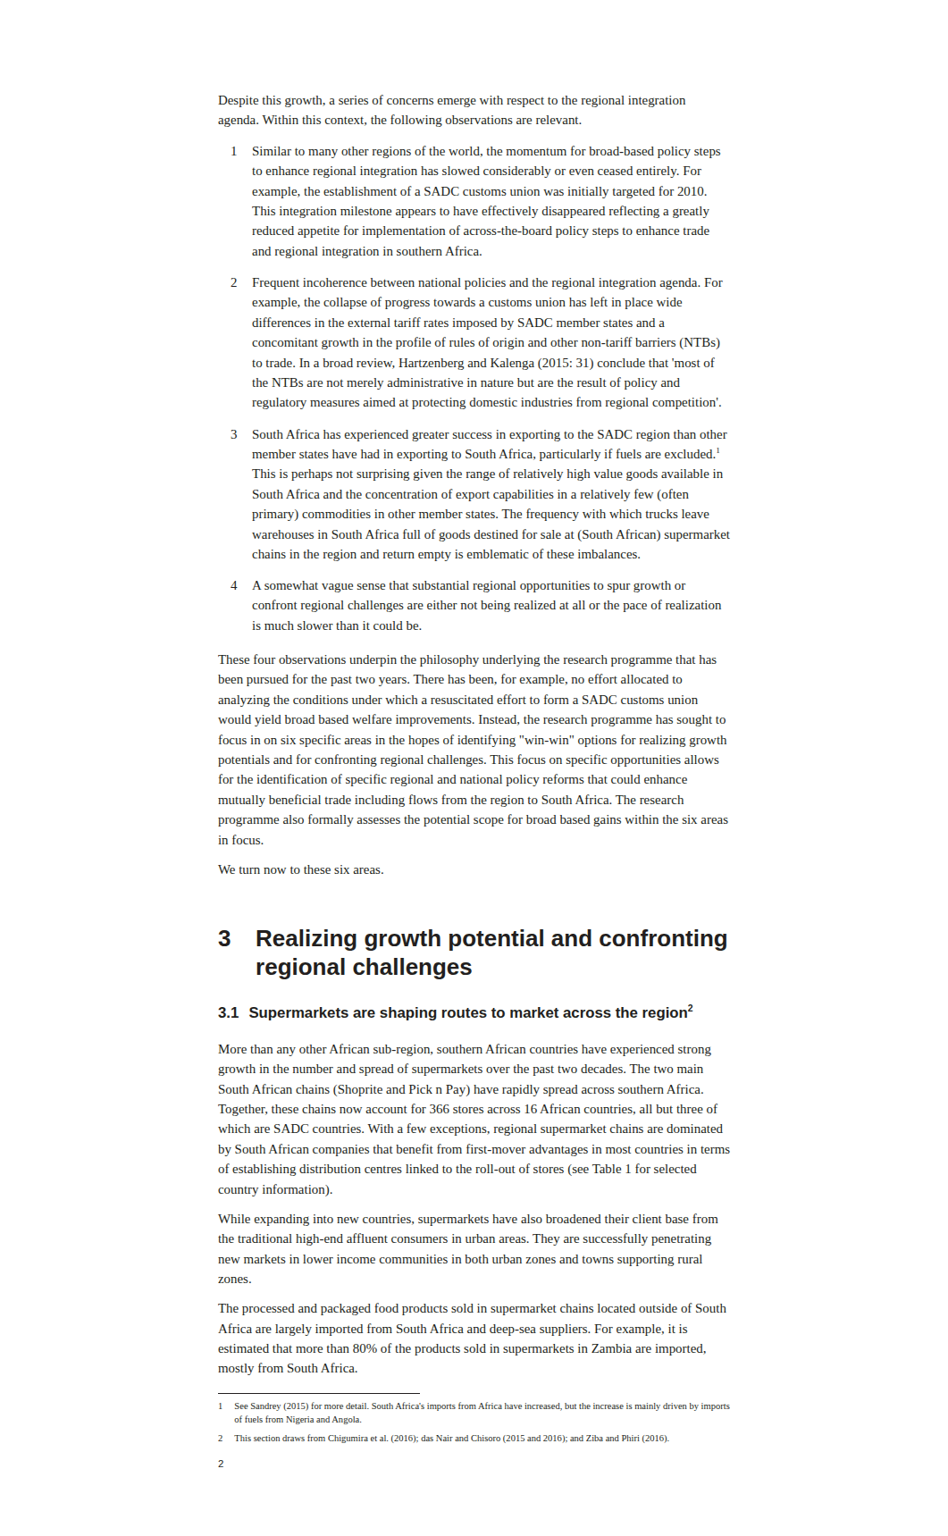Despite this growth, a series of concerns emerge with respect to the regional integration agenda. Within this context, the following observations are relevant.
Similar to many other regions of the world, the momentum for broad-based policy steps to enhance regional integration has slowed considerably or even ceased entirely. For example, the establishment of a SADC customs union was initially targeted for 2010. This integration milestone appears to have effectively disappeared reflecting a greatly reduced appetite for implementation of across-the-board policy steps to enhance trade and regional integration in southern Africa.
Frequent incoherence between national policies and the regional integration agenda. For example, the collapse of progress towards a customs union has left in place wide differences in the external tariff rates imposed by SADC member states and a concomitant growth in the profile of rules of origin and other non-tariff barriers (NTBs) to trade. In a broad review, Hartzenberg and Kalenga (2015: 31) conclude that 'most of the NTBs are not merely administrative in nature but are the result of policy and regulatory measures aimed at protecting domestic industries from regional competition'.
South Africa has experienced greater success in exporting to the SADC region than other member states have had in exporting to South Africa, particularly if fuels are excluded.1 This is perhaps not surprising given the range of relatively high value goods available in South Africa and the concentration of export capabilities in a relatively few (often primary) commodities in other member states. The frequency with which trucks leave warehouses in South Africa full of goods destined for sale at (South African) supermarket chains in the region and return empty is emblematic of these imbalances.
A somewhat vague sense that substantial regional opportunities to spur growth or confront regional challenges are either not being realized at all or the pace of realization is much slower than it could be.
These four observations underpin the philosophy underlying the research programme that has been pursued for the past two years. There has been, for example, no effort allocated to analyzing the conditions under which a resuscitated effort to form a SADC customs union would yield broad based welfare improvements. Instead, the research programme has sought to focus in on six specific areas in the hopes of identifying "win-win" options for realizing growth potentials and for confronting regional challenges. This focus on specific opportunities allows for the identification of specific regional and national policy reforms that could enhance mutually beneficial trade including flows from the region to South Africa. The research programme also formally assesses the potential scope for broad based gains within the six areas in focus.
We turn now to these six areas.
3 Realizing growth potential and confronting regional challenges
3.1 Supermarkets are shaping routes to market across the region2
More than any other African sub-region, southern African countries have experienced strong growth in the number and spread of supermarkets over the past two decades. The two main South African chains (Shoprite and Pick n Pay) have rapidly spread across southern Africa. Together, these chains now account for 366 stores across 16 African countries, all but three of which are SADC countries. With a few exceptions, regional supermarket chains are dominated by South African companies that benefit from first-mover advantages in most countries in terms of establishing distribution centres linked to the roll-out of stores (see Table 1 for selected country information).
While expanding into new countries, supermarkets have also broadened their client base from the traditional high-end affluent consumers in urban areas. They are successfully penetrating new markets in lower income communities in both urban zones and towns supporting rural zones.
The processed and packaged food products sold in supermarket chains located outside of South Africa are largely imported from South Africa and deep-sea suppliers. For example, it is estimated that more than 80% of the products sold in supermarkets in Zambia are imported, mostly from South Africa.
See Sandrey (2015) for more detail. South Africa's imports from Africa have increased, but the increase is mainly driven by imports of fuels from Nigeria and Angola.
This section draws from Chigumira et al. (2016); das Nair and Chisoro (2015 and 2016); and Ziba and Phiri (2016).
2